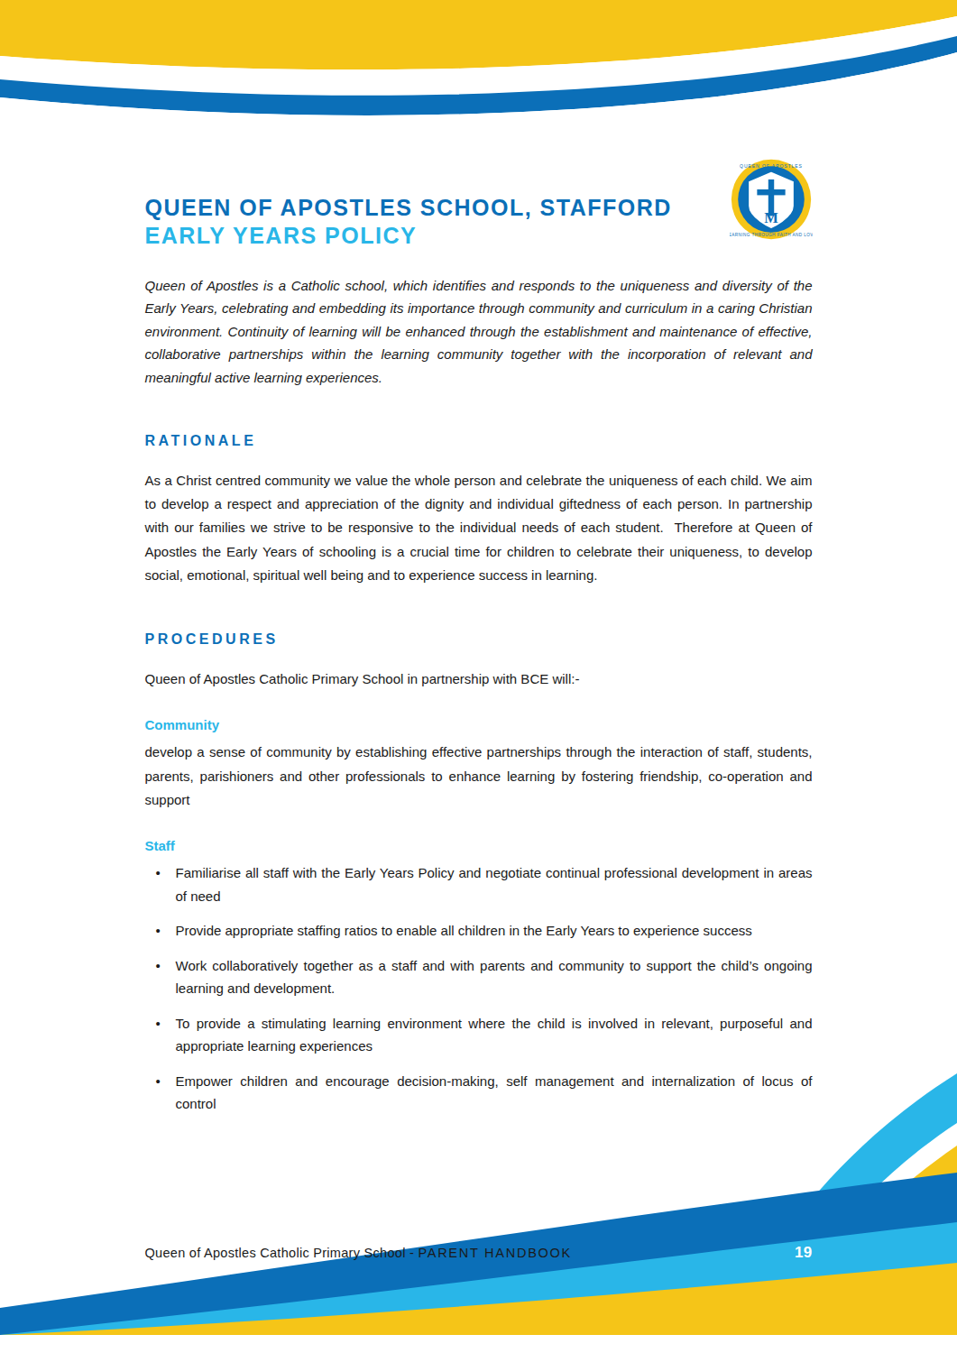M QUEEN OF APOSTLES LEARNING THROUGH FAITH AND LOVE
Queen of Apostles School, Stafford Early Years Policy
Queen of Apostles is a Catholic school, which identifies and responds to the uniqueness and diversity of the Early Years, celebrating and embedding its importance through community and curriculum in a caring Christian environment. Continuity of learning will be enhanced through the establishment and maintenance of effective, collaborative partnerships within the learning community together with the incorporation of relevant and meaningful active learning experiences.
Rationale
As a Christ centred community we value the whole person and celebrate the uniqueness of each child. We aim to develop a respect and appreciation of the dignity and individual giftedness of each person. In partnership with our families we strive to be responsive to the individual needs of each student. Therefore at Queen of Apostles the Early Years of schooling is a crucial time for children to celebrate their uniqueness, to develop social, emotional, spiritual well being and to experience success in learning.
Procedures
Queen of Apostles Catholic Primary School in partnership with BCE will:-
Community
develop a sense of community by establishing effective partnerships through the interaction of staff, students, parents, parishioners and other professionals to enhance learning by fostering friendship, co-operation and support
Staff
Familiarise all staff with the Early Years Policy and negotiate continual professional development in areas of need
Provide appropriate staffing ratios to enable all children in the Early Years to experience success
Work collaboratively together as a staff and with parents and community to support the child’s ongoing learning and development.
To provide a stimulating learning environment where the child is involved in relevant, purposeful and appropriate learning experiences
Empower children and encourage decision-making, self management and internalization of locus of control
Queen of Apostles Catholic Primary School - PARENT HANDBOOK
19